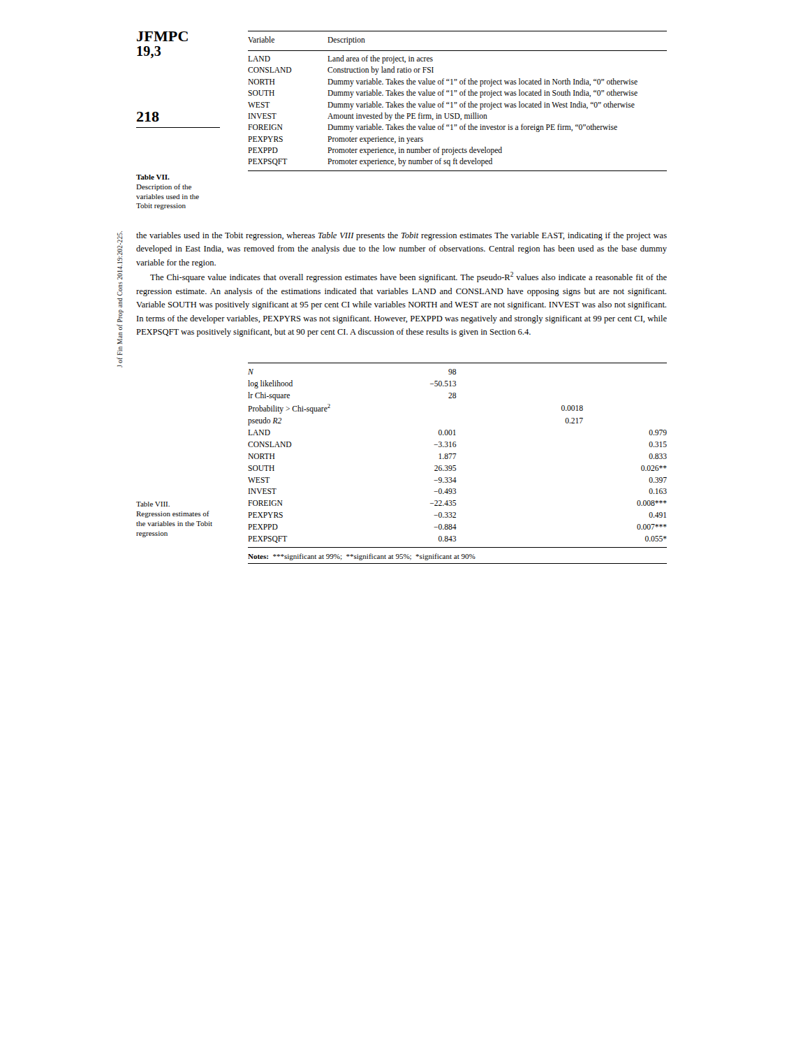J of Fin Man of Prop and Cons 2014.19:202-225.
JFMPC19,3
218
Table VII.
Description of the
variables used in the
Tobit regression
| Variable | Description |
| --- | --- |
| LAND | Land area of the project, in acres |
| CONSLAND | Construction by land ratio or FSI |
| NORTH | Dummy variable. Takes the value of “1” of the project was located in North India, “0” otherwise |
| SOUTH | Dummy variable. Takes the value of “1” of the project was located in South India, “0” otherwise |
| WEST | Dummy variable. Takes the value of “1” of the project was located in West India, “0” otherwise |
| INVEST | Amount invested by the PE firm, in USD, million |
| FOREIGN | Dummy variable. Takes the value of “1” of the investor is a foreign PE firm, “0”otherwise |
| PEXPYRS | Promoter experience, in years |
| PEXPPD | Promoter experience, in number of projects developed |
| PEXPSQFT | Promoter experience, by number of sq ft developed |
the variables used in the Tobit regression, whereas Table VIII presents the Tobit regression estimates The variable EAST, indicating if the project was developed in East India, was removed from the analysis due to the low number of observations. Central region has been used as the base dummy variable for the region.
The Chi-square value indicates that overall regression estimates have been significant. The pseudo-R2 values also indicate a reasonable fit of the regression estimate. An analysis of the estimations indicated that variables LAND and CONSLAND have opposing signs but are not significant. Variable SOUTH was positively significant at 95 per cent CI while variables NORTH and WEST are not significant. INVEST was also not significant. In terms of the developer variables, PEXPYRS was not significant. However, PEXPPD was negatively and strongly significant at 99 per cent CI, while PEXPSQFT was positively significant, but at 90 per cent CI. A discussion of these results is given in Section 6.4.
Table VIII.
Regression estimates of
the variables in the Tobit
regression
| N | 98 | |
| log likelihood | −50.513 | |
| lr Chi-square | 28 | |
| Probability > Chi-square 2 | | 0.0018 |
| pseudo R2 | | 0.217 |
| LAND | 0.001 | 0.979 |
| CONSLAND | −3.316 | 0.315 |
| NORTH | 1.877 | 0.833 |
| SOUTH | 26.395 | 0.026** |
| WEST | −9.334 | 0.397 |
| INVEST | −0.493 | 0.163 |
| FOREIGN | −22.435 | 0.008*** |
| PEXPYRS | −0.332 | 0.491 |
| PEXPPD | −0.884 | 0.007*** |
| PEXPSQFT | 0.843 | 0.055* |
Notes: ***significant at 99%; **significant at 95%; *significant at 90%